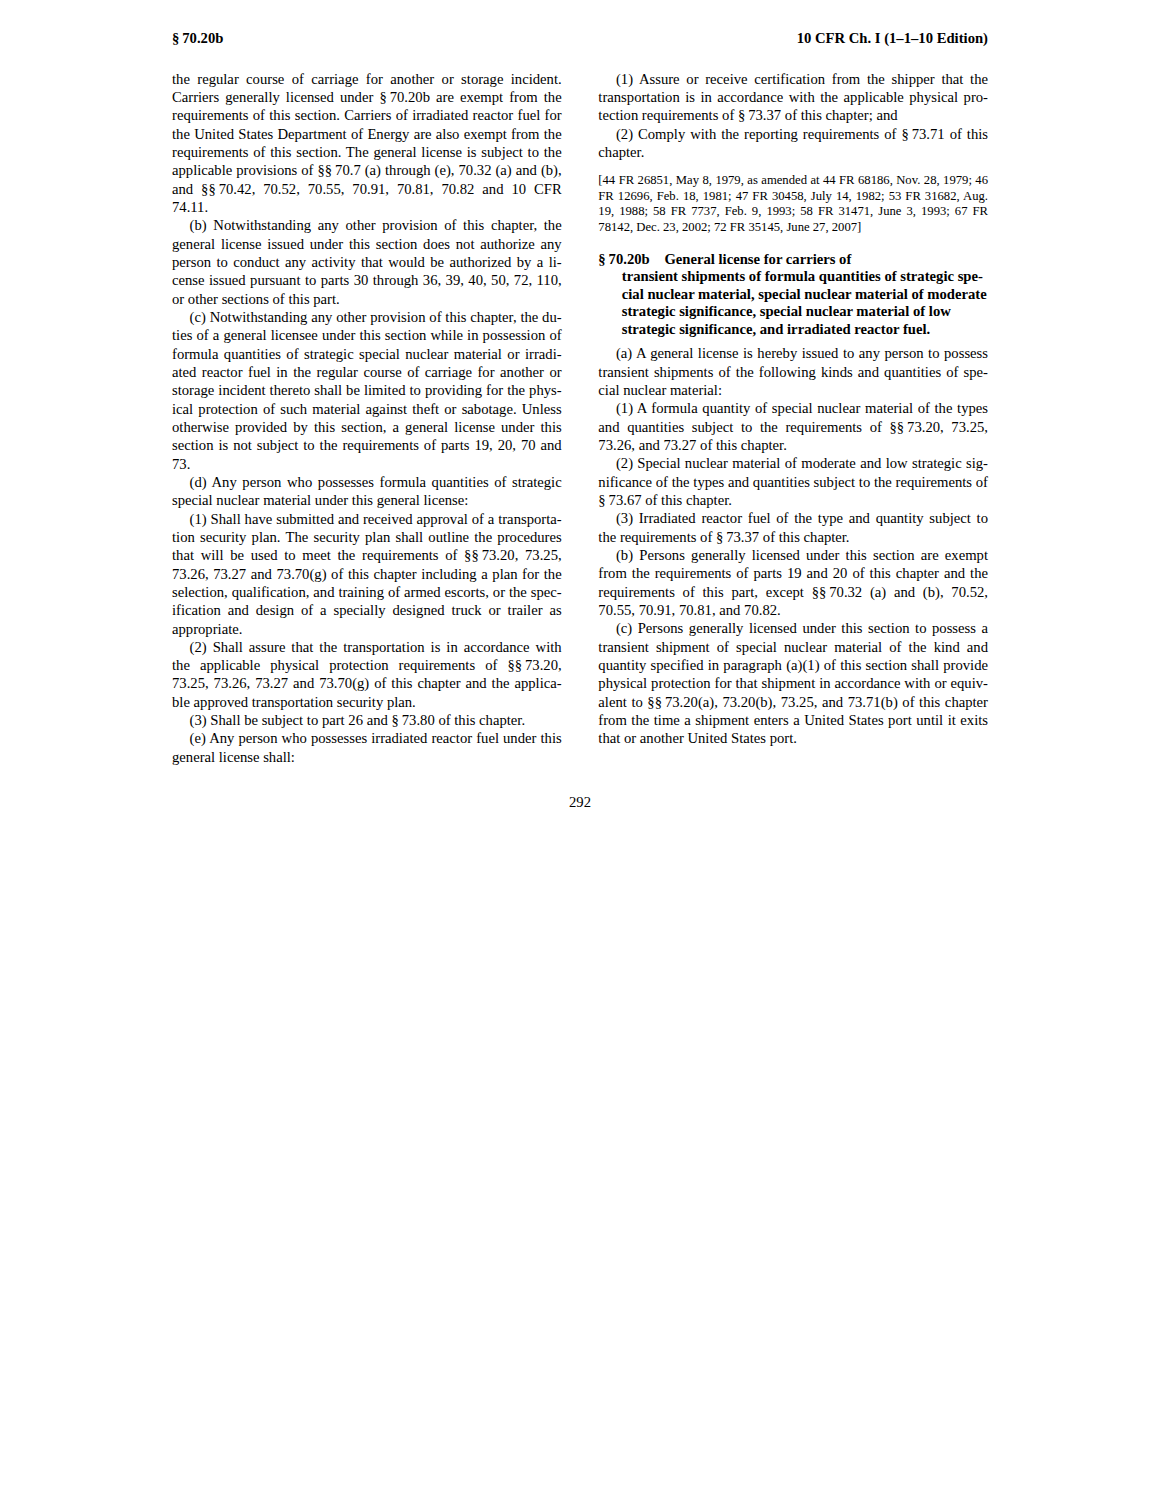§ 70.20b
10 CFR Ch. I (1–1–10 Edition)
the regular course of carriage for another or storage incident. Carriers generally licensed under § 70.20b are exempt from the requirements of this section. Carriers of irradiated reactor fuel for the United States Department of Energy are also exempt from the requirements of this section. The general license is subject to the applicable provisions of §§ 70.7 (a) through (e), 70.32 (a) and (b), and §§ 70.42, 70.52, 70.55, 70.91, 70.81, 70.82 and 10 CFR 74.11.
(b) Notwithstanding any other provision of this chapter, the general license issued under this section does not authorize any person to conduct any activity that would be authorized by a license issued pursuant to parts 30 through 36, 39, 40, 50, 72, 110, or other sections of this part.
(c) Notwithstanding any other provision of this chapter, the duties of a general licensee under this section while in possession of formula quantities of strategic special nuclear material or irradiated reactor fuel in the regular course of carriage for another or storage incident thereto shall be limited to providing for the physical protection of such material against theft or sabotage. Unless otherwise provided by this section, a general license under this section is not subject to the requirements of parts 19, 20, 70 and 73.
(d) Any person who possesses formula quantities of strategic special nuclear material under this general license:
(1) Shall have submitted and received approval of a transportation security plan. The security plan shall outline the procedures that will be used to meet the requirements of §§ 73.20, 73.25, 73.26, 73.27 and 73.70(g) of this chapter including a plan for the selection, qualification, and training of armed escorts, or the specification and design of a specially designed truck or trailer as appropriate.
(2) Shall assure that the transportation is in accordance with the applicable physical protection requirements of §§ 73.20, 73.25, 73.26, 73.27 and 73.70(g) of this chapter and the applicable approved transportation security plan.
(3) Shall be subject to part 26 and § 73.80 of this chapter.
(e) Any person who possesses irradiated reactor fuel under this general license shall:
(1) Assure or receive certification from the shipper that the transportation is in accordance with the applicable physical protection requirements of § 73.37 of this chapter; and
(2) Comply with the reporting requirements of § 73.71 of this chapter.
[44 FR 26851, May 8, 1979, as amended at 44 FR 68186, Nov. 28, 1979; 46 FR 12696, Feb. 18, 1981; 47 FR 30458, July 14, 1982; 53 FR 31682, Aug. 19, 1988; 58 FR 7737, Feb. 9, 1993; 58 FR 31471, June 3, 1993; 67 FR 78142, Dec. 23, 2002; 72 FR 35145, June 27, 2007]
§ 70.20b General license for carriers of transient shipments of formula quantities of strategic special nuclear material, special nuclear material of moderate strategic significance, special nuclear material of low strategic significance, and irradiated reactor fuel.
(a) A general license is hereby issued to any person to possess transient shipments of the following kinds and quantities of special nuclear material:
(1) A formula quantity of special nuclear material of the types and quantities subject to the requirements of §§ 73.20, 73.25, 73.26, and 73.27 of this chapter.
(2) Special nuclear material of moderate and low strategic significance of the types and quantities subject to the requirements of § 73.67 of this chapter.
(3) Irradiated reactor fuel of the type and quantity subject to the requirements of § 73.37 of this chapter.
(b) Persons generally licensed under this section are exempt from the requirements of parts 19 and 20 of this chapter and the requirements of this part, except §§ 70.32 (a) and (b), 70.52, 70.55, 70.91, 70.81, and 70.82.
(c) Persons generally licensed under this section to possess a transient shipment of special nuclear material of the kind and quantity specified in paragraph (a)(1) of this section shall provide physical protection for that shipment in accordance with or equivalent to §§ 73.20(a), 73.20(b), 73.25, and 73.71(b) of this chapter from the time a shipment enters a United States port until it exits that or another United States port.
292